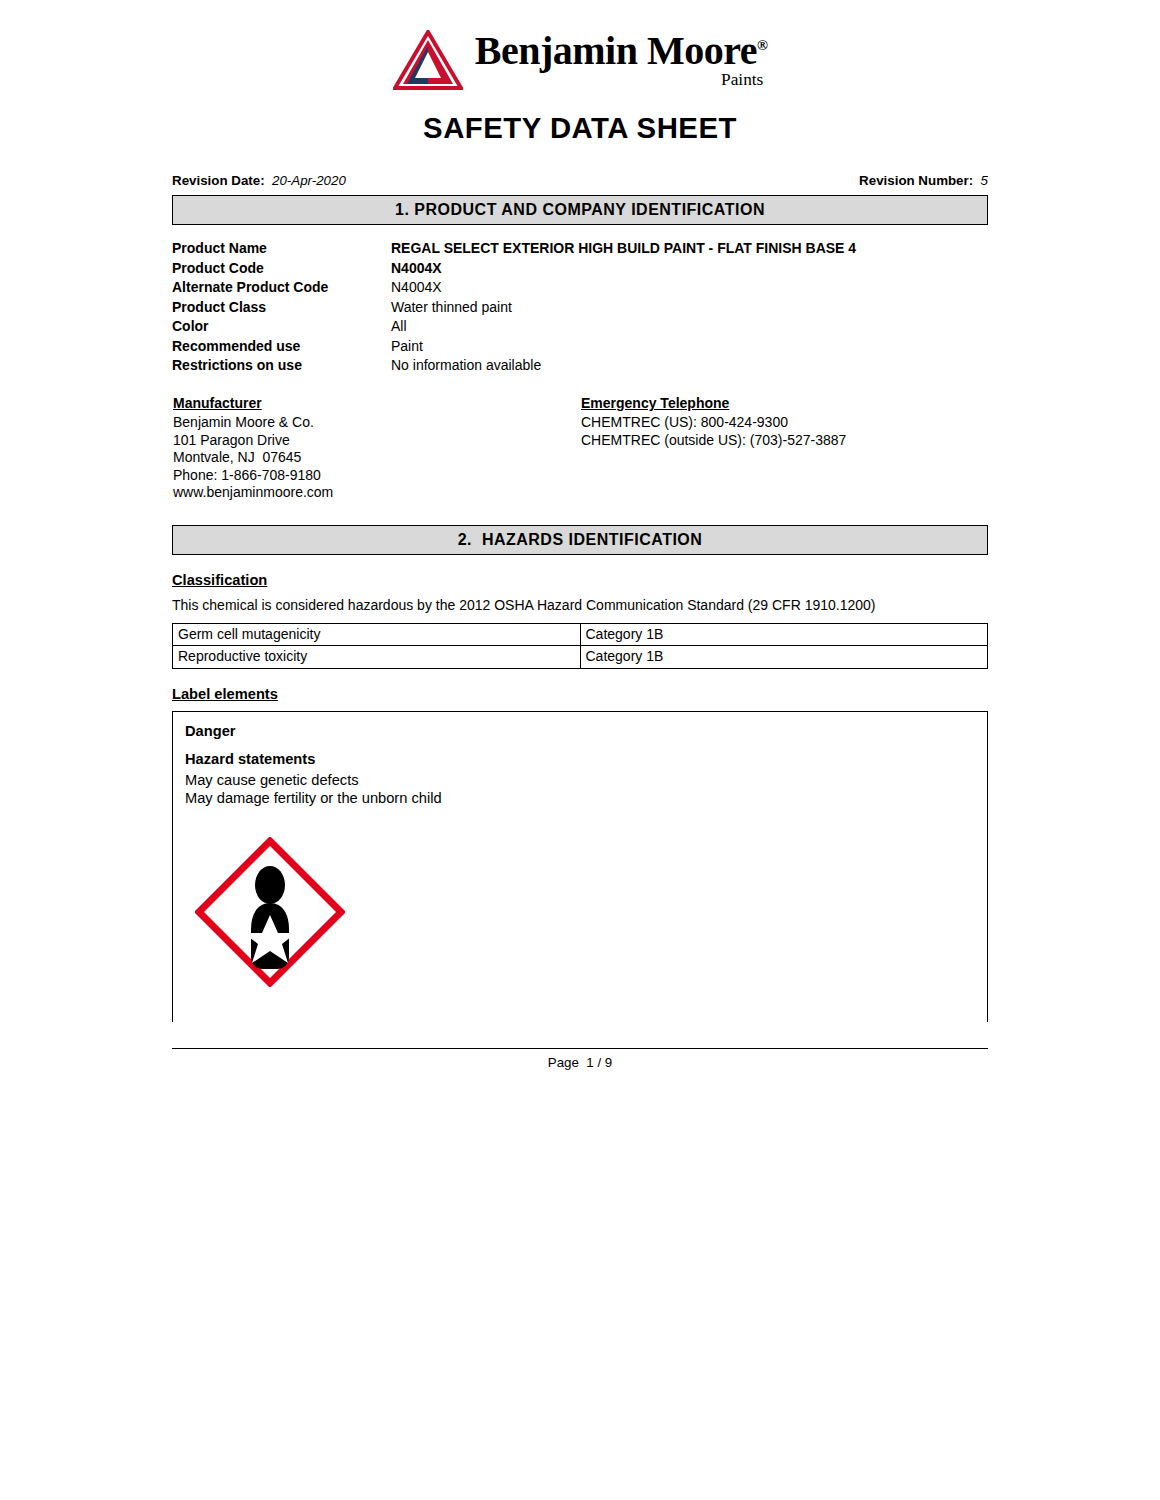Benjamin Moore®
Paints
SAFETY DATA SHEET
Revision Date: 20-Apr-2020 Revision Number: 5
1. PRODUCT AND COMPANY IDENTIFICATION
| Product Name | REGAL SELECT EXTERIOR HIGH BUILD PAINT - FLAT FINISH BASE 4 |
| Product Code | N4004X |
| Alternate Product Code | N4004X |
| Product Class | Water thinned paint |
| Color | All |
| Recommended use | Paint |
| Restrictions on use | No information available |
| Manufacturer Benjamin Moore & Co. 101 Paragon Drive Montvale, NJ 07645 Phone: 1-866-708-9180 www.benjaminmoore.com | Emergency Telephone CHEMTREC (US): 800-424-9300 CHEMTREC (outside US): (703)-527-3887 |
2. HAZARDS IDENTIFICATION
Classification
This chemical is considered hazardous by the 2012 OSHA Hazard Communication Standard (29 CFR 1910.1200)
| Germ cell mutagenicity | Category 1B |
| Reproductive toxicity | Category 1B |
Label elements
Danger
Hazard statements
May cause genetic defects
May damage fertility or the unborn child
Page 1 / 9